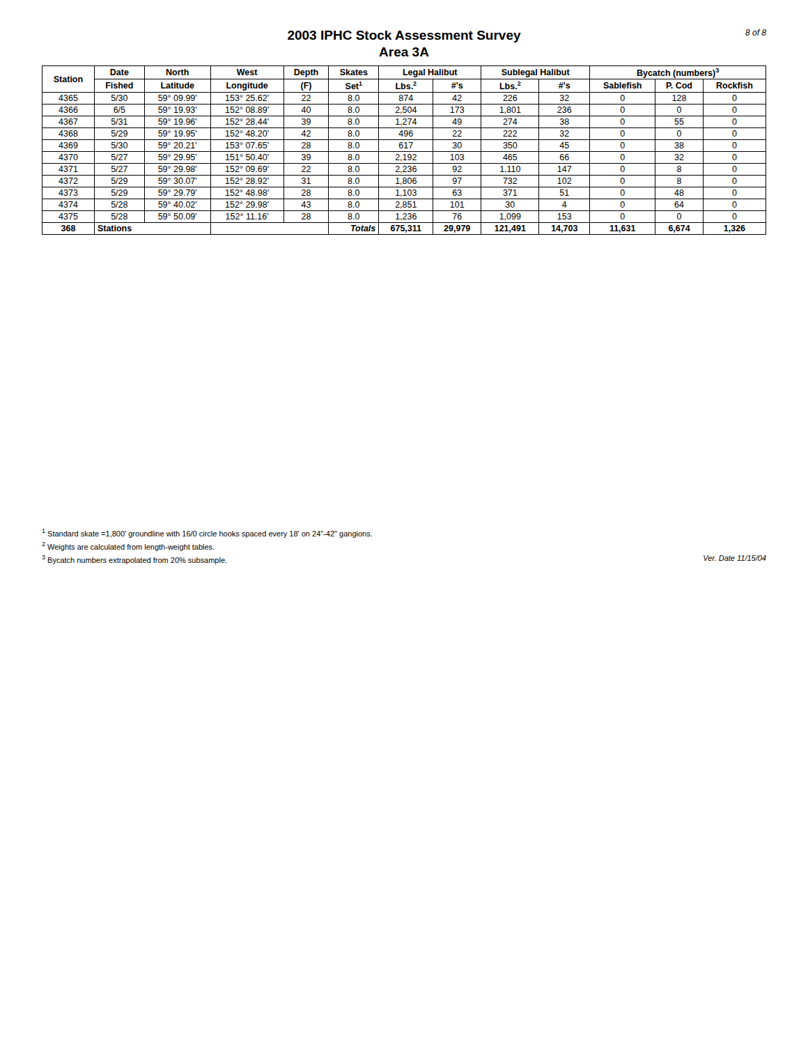8 of 8
2003 IPHC Stock Assessment Survey
Area 3A
| Station | Date | North | West | Depth | Skates | Legal Halibut | Sublegal Halibut | Bycatch (numbers) 3 |
| --- | --- | --- | --- | --- | --- | --- | --- | --- |
| Fished | Latitude | Longitude | (F) | Set 1 | Lbs. 2 | #'s | Lbs. 2 | #'s | Sablefish | P. Cod | Rockfish |
| 4365 | 5/30 | 59° 09.99' | 153° 25.62' | 22 | 8.0 | 874 | 42 | 226 | 32 | 0 | 128 | 0 |
| 4366 | 6/5 | 59° 19.93' | 152° 08.89' | 40 | 8.0 | 2,504 | 173 | 1,801 | 236 | 0 | 0 | 0 |
| 4367 | 5/31 | 59° 19.96' | 152° 28.44' | 39 | 8.0 | 1,274 | 49 | 274 | 38 | 0 | 55 | 0 |
| 4368 | 5/29 | 59° 19.95' | 152° 48.20' | 42 | 8.0 | 496 | 22 | 222 | 32 | 0 | 0 | 0 |
| 4369 | 5/30 | 59° 20.21' | 153° 07.65' | 28 | 8.0 | 617 | 30 | 350 | 45 | 0 | 38 | 0 |
| 4370 | 5/27 | 59° 29.95' | 151° 50.40' | 39 | 8.0 | 2,192 | 103 | 465 | 66 | 0 | 32 | 0 |
| 4371 | 5/27 | 59° 29.98' | 152° 09.69' | 22 | 8.0 | 2,236 | 92 | 1,110 | 147 | 0 | 8 | 0 |
| 4372 | 5/29 | 59° 30.07' | 152° 28.92' | 31 | 8.0 | 1,806 | 97 | 732 | 102 | 0 | 8 | 0 |
| 4373 | 5/29 | 59° 29.79' | 152° 48.98' | 28 | 8.0 | 1,103 | 63 | 371 | 51 | 0 | 48 | 0 |
| 4374 | 5/28 | 59° 40.02' | 152° 29.98' | 43 | 8.0 | 2,851 | 101 | 30 | 4 | 0 | 64 | 0 |
| 4375 | 5/28 | 59° 50.09' | 152° 11.16' | 28 | 8.0 | 1,236 | 76 | 1,099 | 153 | 0 | 0 | 0 |
| 368 | Stations | | | Totals | 675,311 | 29,979 | 121,491 | 14,703 | 11,631 | 6,674 | 1,326 |
1 Standard skate =1,800' groundline with 16/0 circle hooks spaced every 18' on 24"-42" gangions.
2 Weights are calculated from length-weight tables.
3 Bycatch numbers extrapolated from 20% subsample. Ver. Date 11/15/04